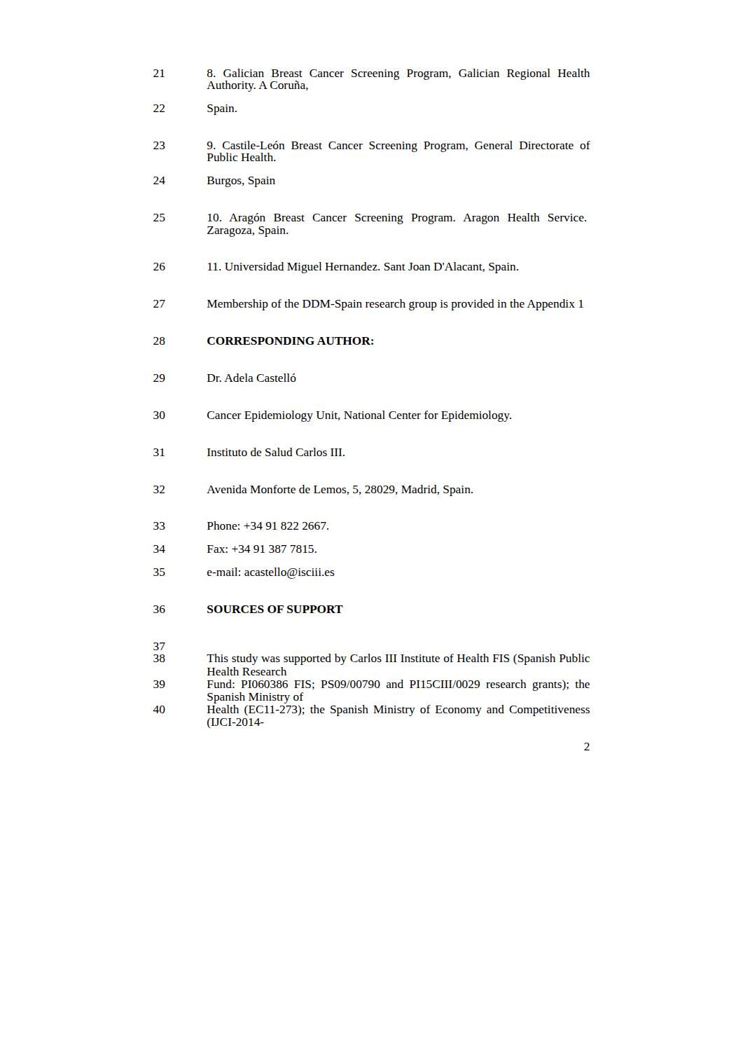21
8. Galician Breast Cancer Screening Program, Galician Regional Health Authority. A Coruña,
22
Spain.
23
9. Castile-León Breast Cancer Screening Program, General Directorate of Public Health.
24
Burgos, Spain
25
10. Aragón Breast Cancer Screening Program. Aragon Health Service. Zaragoza, Spain.
26
11. Universidad Miguel Hernandez. Sant Joan D'Alacant, Spain.
27
Membership of the DDM-Spain research group is provided in the Appendix 1
28
CORRESPONDING AUTHOR:
29
Dr. Adela Castelló
30
Cancer Epidemiology Unit, National Center for Epidemiology.
31
Instituto de Salud Carlos III.
32
Avenida Monforte de Lemos, 5, 28029, Madrid, Spain.
33
Phone: +34 91 822 2667.
34
Fax: +34 91 387 7815.
35
e-mail: acastello@isciii.es
36
SOURCES OF SUPPORT
37
38
This study was supported by Carlos III Institute of Health FIS (Spanish Public Health Research
39
Fund: PI060386 FIS; PS09/00790 and PI15CIII/0029 research grants); the Spanish Ministry of
40
Health (EC11-273); the Spanish Ministry of Economy and Competitiveness (IJCI-2014-
2